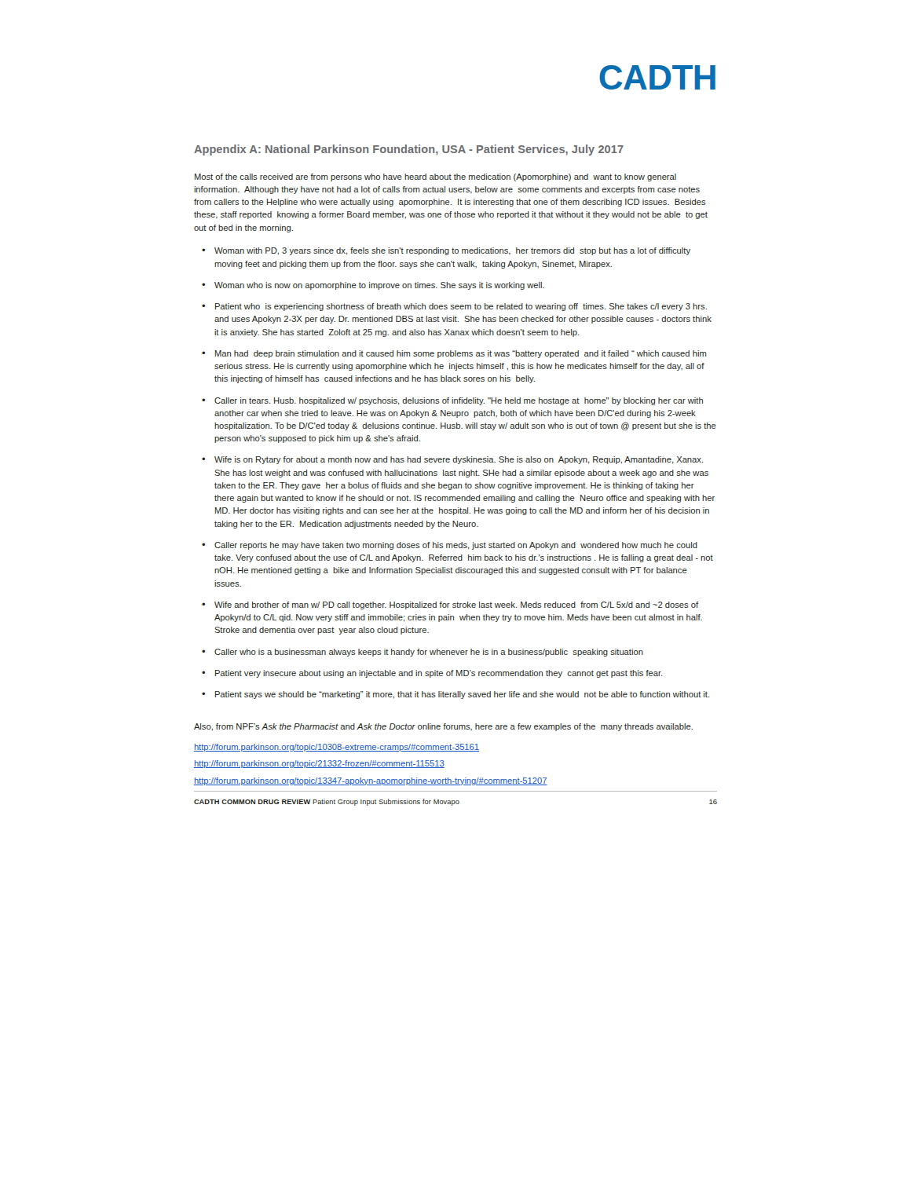CADTH
Appendix A: National Parkinson Foundation, USA - Patient Services, July 2017
Most of the calls received are from persons who have heard about the medication (Apomorphine) and want to know general information. Although they have not had a lot of calls from actual users, below are some comments and excerpts from case notes from callers to the Helpline who were actually using apomorphine. It is interesting that one of them describing ICD issues. Besides these, staff reported knowing a former Board member, was one of those who reported it that without it they would not be able to get out of bed in the morning.
Woman with PD, 3 years since dx, feels she isn't responding to medications, her tremors did stop but has a lot of difficulty moving feet and picking them up from the floor. says she can't walk, taking Apokyn, Sinemet, Mirapex.
Woman who is now on apomorphine to improve on times. She says it is working well.
Patient who is experiencing shortness of breath which does seem to be related to wearing off times. She takes c/l every 3 hrs. and uses Apokyn 2-3X per day. Dr. mentioned DBS at last visit. She has been checked for other possible causes - doctors think it is anxiety. She has started Zoloft at 25 mg. and also has Xanax which doesn't seem to help.
Man had deep brain stimulation and it caused him some problems as it was “battery operated and it failed “ which caused him serious stress. He is currently using apomorphine which he injects himself , this is how he medicates himself for the day, all of this injecting of himself has caused infections and he has black sores on his belly.
Caller in tears. Husb. hospitalized w/ psychosis, delusions of infidelity. "He held me hostage at home" by blocking her car with another car when she tried to leave. He was on Apokyn & Neupro patch, both of which have been D/C'ed during his 2-week hospitalization. To be D/C'ed today & delusions continue. Husb. will stay w/ adult son who is out of town @ present but she is the person who's supposed to pick him up & she's afraid.
Wife is on Rytary for about a month now and has had severe dyskinesia. She is also on Apokyn, Requip, Amantadine, Xanax. She has lost weight and was confused with hallucinations last night. SHe had a similar episode about a week ago and she was taken to the ER. They gave her a bolus of fluids and she began to show cognitive improvement. He is thinking of taking her there again but wanted to know if he should or not. IS recommended emailing and calling the Neuro office and speaking with her MD. Her doctor has visiting rights and can see her at the hospital. He was going to call the MD and inform her of his decision in taking her to the ER. Medication adjustments needed by the Neuro.
Caller reports he may have taken two morning doses of his meds, just started on Apokyn and wondered how much he could take. Very confused about the use of C/L and Apokyn. Referred him back to his dr.'s instructions . He is falling a great deal - not nOH. He mentioned getting a bike and Information Specialist discouraged this and suggested consult with PT for balance issues.
Wife and brother of man w/ PD call together. Hospitalized for stroke last week. Meds reduced from C/L 5x/d and ~2 doses of Apokyn/d to C/L qid. Now very stiff and immobile; cries in pain when they try to move him. Meds have been cut almost in half. Stroke and dementia over past year also cloud picture.
Caller who is a businessman always keeps it handy for whenever he is in a business/public speaking situation
Patient very insecure about using an injectable and in spite of MD’s recommendation they cannot get past this fear.
Patient says we should be “marketing” it more, that it has literally saved her life and she would not be able to function without it.
Also, from NPF’s Ask the Pharmacist and Ask the Doctor online forums, here are a few examples of the many threads available.
http://forum.parkinson.org/topic/10308-extreme-cramps/#comment-35161 http://forum.parkinson.org/topic/21332-frozen/#comment-115513 http://forum.parkinson.org/topic/13347-apokyn-apomorphine-worth-trying/#comment-51207
CADTH COMMON DRUG REVIEW Patient Group Input Submissions for Movapo
16